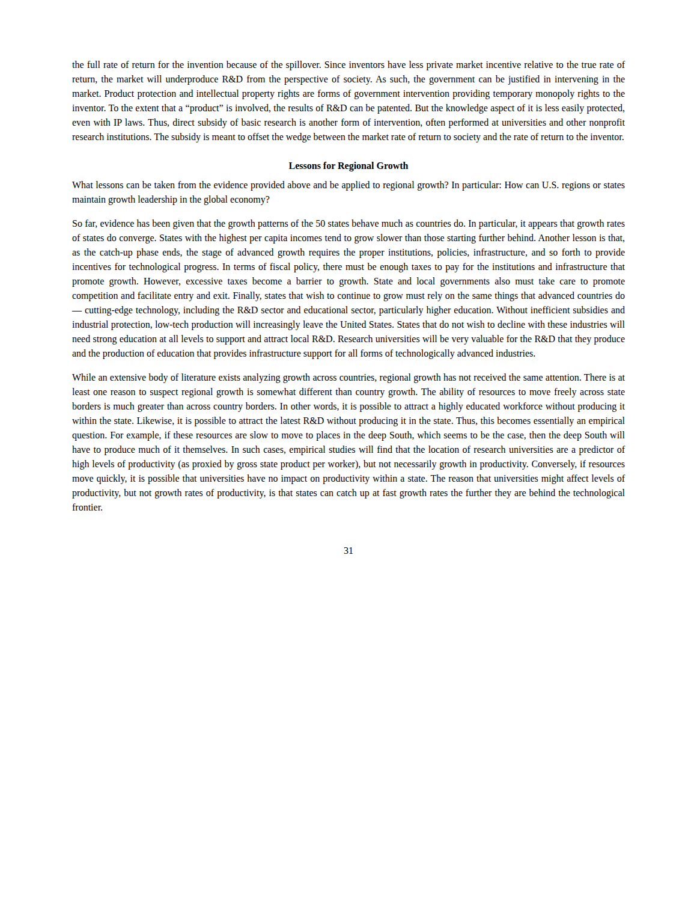the full rate of return for the invention because of the spillover. Since inventors have less private market incentive relative to the true rate of return, the market will underproduce R&D from the perspective of society. As such, the government can be justified in intervening in the market. Product protection and intellectual property rights are forms of government intervention providing temporary monopoly rights to the inventor. To the extent that a “product” is involved, the results of R&D can be patented. But the knowledge aspect of it is less easily protected, even with IP laws. Thus, direct subsidy of basic research is another form of intervention, often performed at universities and other nonprofit research institutions. The subsidy is meant to offset the wedge between the market rate of return to society and the rate of return to the inventor.
Lessons for Regional Growth
What lessons can be taken from the evidence provided above and be applied to regional growth? In particular: How can U.S. regions or states maintain growth leadership in the global economy?
So far, evidence has been given that the growth patterns of the 50 states behave much as countries do. In particular, it appears that growth rates of states do converge. States with the highest per capita incomes tend to grow slower than those starting further behind. Another lesson is that, as the catch-up phase ends, the stage of advanced growth requires the proper institutions, policies, infrastructure, and so forth to provide incentives for technological progress. In terms of fiscal policy, there must be enough taxes to pay for the institutions and infrastructure that promote growth. However, excessive taxes become a barrier to growth. State and local governments also must take care to promote competition and facilitate entry and exit. Finally, states that wish to continue to grow must rely on the same things that advanced countries do — cutting-edge technology, including the R&D sector and educational sector, particularly higher education. Without inefficient subsidies and industrial protection, low-tech production will increasingly leave the United States. States that do not wish to decline with these industries will need strong education at all levels to support and attract local R&D. Research universities will be very valuable for the R&D that they produce and the production of education that provides infrastructure support for all forms of technologically advanced industries.
While an extensive body of literature exists analyzing growth across countries, regional growth has not received the same attention. There is at least one reason to suspect regional growth is somewhat different than country growth. The ability of resources to move freely across state borders is much greater than across country borders. In other words, it is possible to attract a highly educated workforce without producing it within the state. Likewise, it is possible to attract the latest R&D without producing it in the state. Thus, this becomes essentially an empirical question. For example, if these resources are slow to move to places in the deep South, which seems to be the case, then the deep South will have to produce much of it themselves. In such cases, empirical studies will find that the location of research universities are a predictor of high levels of productivity (as proxied by gross state product per worker), but not necessarily growth in productivity. Conversely, if resources move quickly, it is possible that universities have no impact on productivity within a state. The reason that universities might affect levels of productivity, but not growth rates of productivity, is that states can catch up at fast growth rates the further they are behind the technological frontier.
31